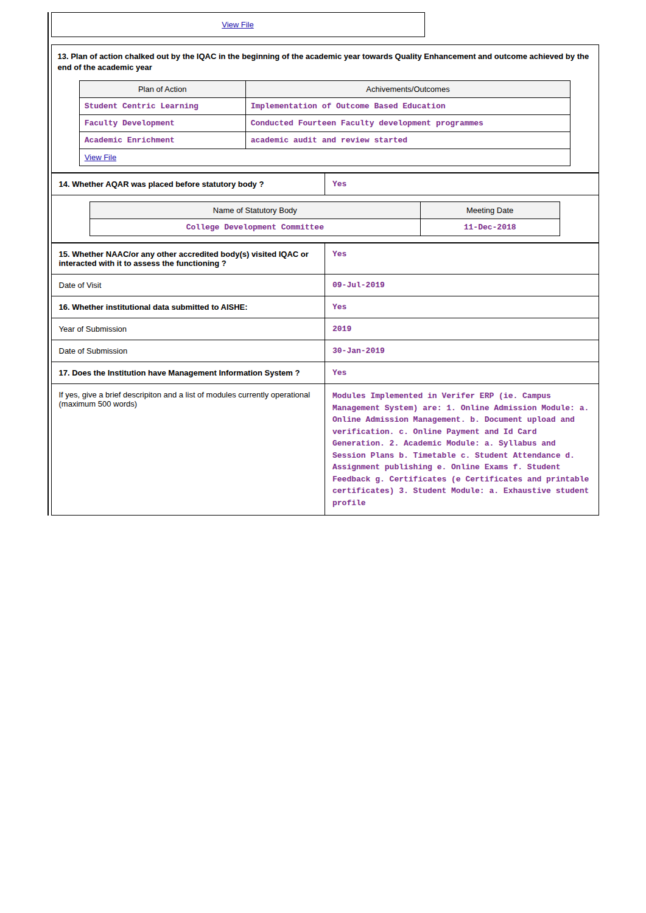View File
13. Plan of action chalked out by the IQAC in the beginning of the academic year towards Quality Enhancement and outcome achieved by the end of the academic year
| Plan of Action | Achivements/Outcomes |
| --- | --- |
| Student Centric Learning | Implementation of Outcome Based Education |
| Faculty Development | Conducted Fourteen Faculty development programmes |
| Academic Enrichment | academic audit and review started |
| View File |
| 14. Whether AQAR was placed before statutory body ? | Yes |
| Name of Statutory Body | Meeting Date |
| --- | --- |
| College Development Committee | 11-Dec-2018 |
| 15. Whether NAAC/or any other accredited body(s) visited IQAC or interacted with it to assess the functioning ? | Yes |
| Date of Visit | 09-Jul-2019 |
| 16. Whether institutional data submitted to AISHE: | Yes |
| Year of Submission | 2019 |
| Date of Submission | 30-Jan-2019 |
| 17. Does the Institution have Management Information System ? | Yes |
| If yes, give a brief descripiton and a list of modules currently operational (maximum 500 words) | Modules Implemented in Verifer ERP (ie. Campus Management System) are: 1. Online Admission Module: a. Online Admission Management. b. Document upload and verification. c. Online Payment and Id Card Generation. 2. Academic Module: a. Syllabus and Session Plans b. Timetable c. Student Attendance d. Assignment publishing e. Online Exams f. Student Feedback g. Certificates (e Certificates and printable certificates) 3. Student Module: a. Exhaustive student profile |